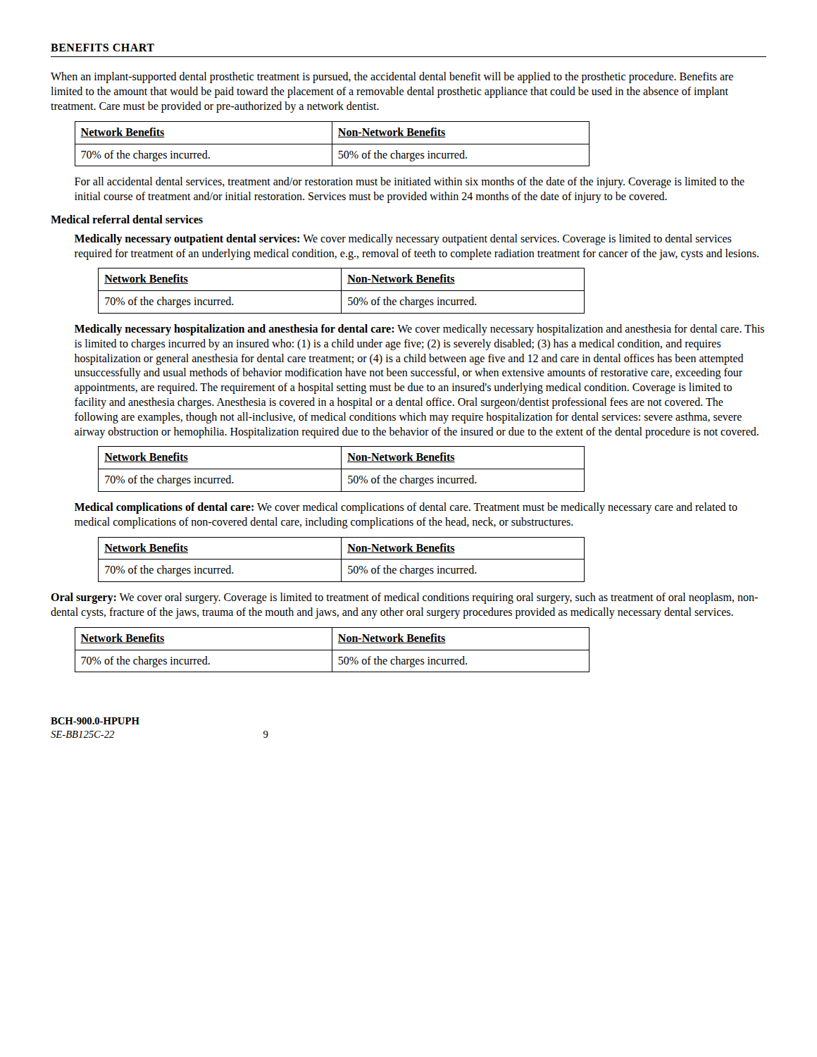BENEFITS CHART
When an implant-supported dental prosthetic treatment is pursued, the accidental dental benefit will be applied to the prosthetic procedure. Benefits are limited to the amount that would be paid toward the placement of a removable dental prosthetic appliance that could be used in the absence of implant treatment. Care must be provided or pre-authorized by a network dentist.
| Network Benefits | Non-Network Benefits |
| --- | --- |
| 70% of the charges incurred. | 50% of the charges incurred. |
For all accidental dental services, treatment and/or restoration must be initiated within six months of the date of the injury. Coverage is limited to the initial course of treatment and/or initial restoration. Services must be provided within 24 months of the date of injury to be covered.
Medical referral dental services
Medically necessary outpatient dental services: We cover medically necessary outpatient dental services. Coverage is limited to dental services required for treatment of an underlying medical condition, e.g., removal of teeth to complete radiation treatment for cancer of the jaw, cysts and lesions.
| Network Benefits | Non-Network Benefits |
| --- | --- |
| 70% of the charges incurred. | 50% of the charges incurred. |
Medically necessary hospitalization and anesthesia for dental care: We cover medically necessary hospitalization and anesthesia for dental care. This is limited to charges incurred by an insured who: (1) is a child under age five; (2) is severely disabled; (3) has a medical condition, and requires hospitalization or general anesthesia for dental care treatment; or (4) is a child between age five and 12 and care in dental offices has been attempted unsuccessfully and usual methods of behavior modification have not been successful, or when extensive amounts of restorative care, exceeding four appointments, are required. The requirement of a hospital setting must be due to an insured's underlying medical condition. Coverage is limited to facility and anesthesia charges. Anesthesia is covered in a hospital or a dental office. Oral surgeon/dentist professional fees are not covered. The following are examples, though not all-inclusive, of medical conditions which may require hospitalization for dental services: severe asthma, severe airway obstruction or hemophilia. Hospitalization required due to the behavior of the insured or due to the extent of the dental procedure is not covered.
| Network Benefits | Non-Network Benefits |
| --- | --- |
| 70% of the charges incurred. | 50% of the charges incurred. |
Medical complications of dental care: We cover medical complications of dental care. Treatment must be medically necessary care and related to medical complications of non-covered dental care, including complications of the head, neck, or substructures.
| Network Benefits | Non-Network Benefits |
| --- | --- |
| 70% of the charges incurred. | 50% of the charges incurred. |
Oral surgery: We cover oral surgery. Coverage is limited to treatment of medical conditions requiring oral surgery, such as treatment of oral neoplasm, non-dental cysts, fracture of the jaws, trauma of the mouth and jaws, and any other oral surgery procedures provided as medically necessary dental services.
| Network Benefits | Non-Network Benefits |
| --- | --- |
| 70% of the charges incurred. | 50% of the charges incurred. |
BCH-900.0-HPUPH
SE-BB125C-22 9